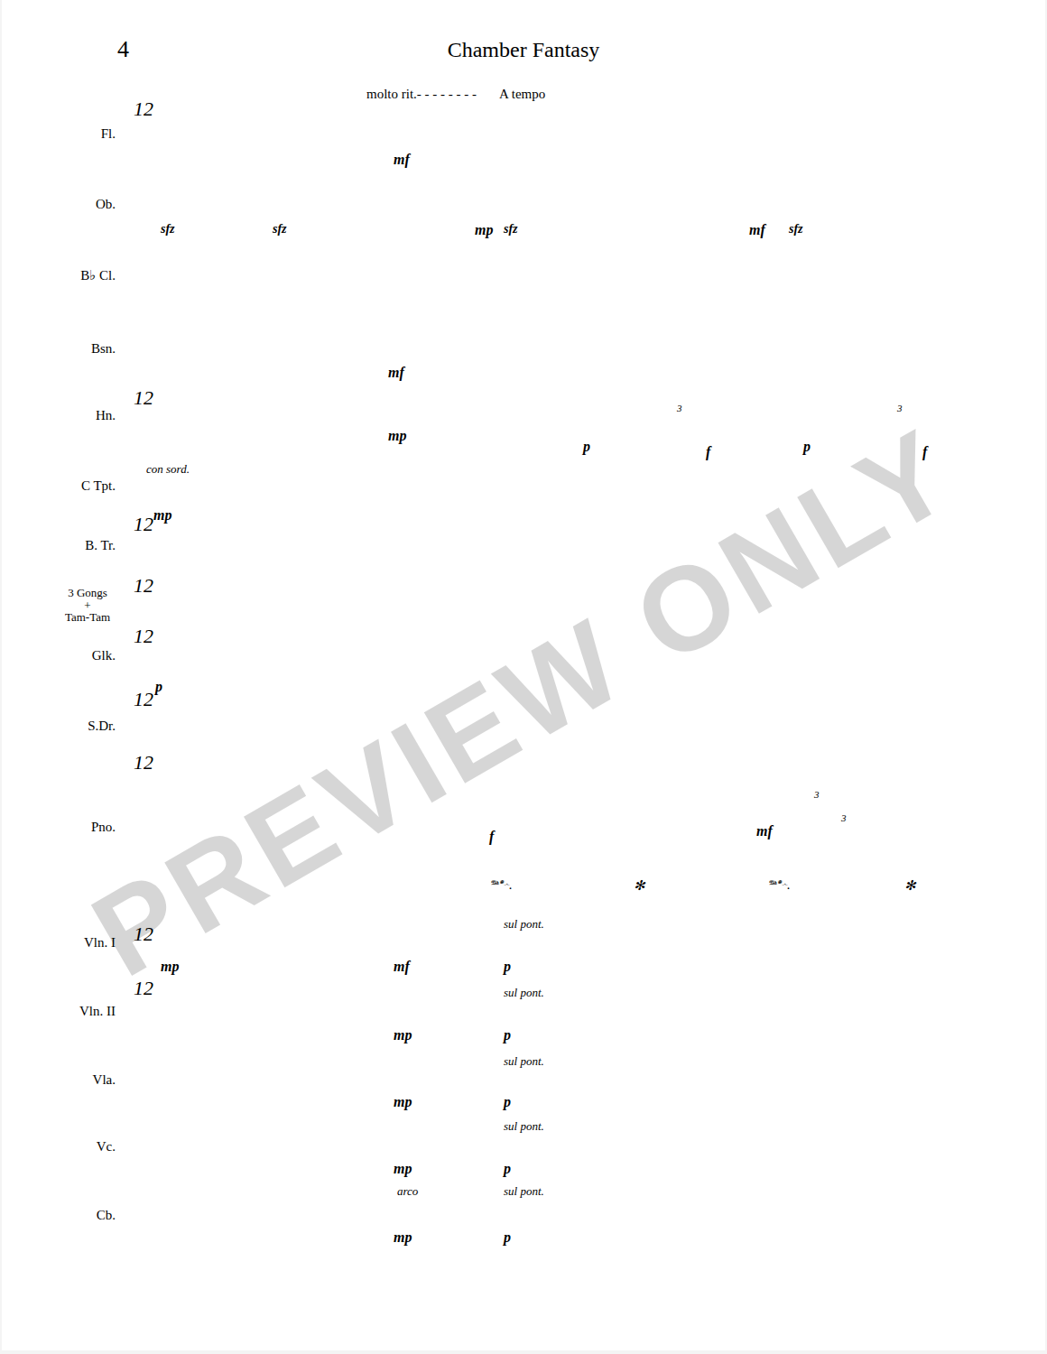4
Chamber Fantasy
molto rit.- - - - - - - -
A tempo
12
12
12
12
12
12
12
12
12
Fl.
Ob.
B♭ Cl.
Bsn.
Hn.
C Tpt.
B. Tr.
3 Gongs
+
Tam-Tam
Glk.
S.Dr.
Pno.
Vln. I
Vln. II
Vla.
Vc.
Cb.
mf
sfz
sfz
mp
sfz
mf
sfz
mf
mp
p
f
p
f
3
3
con sord.
mp
p
f
mf
3
3
𝆮𝆯𝆰.
✻
𝆮𝆯𝆰.
✻
sul pont.
sul pont.
sul pont.
sul pont.
arco
sul pont.
mp
mf
p
mp
p
mp
p
mp
p
mp
p
PREVIEW ONLY